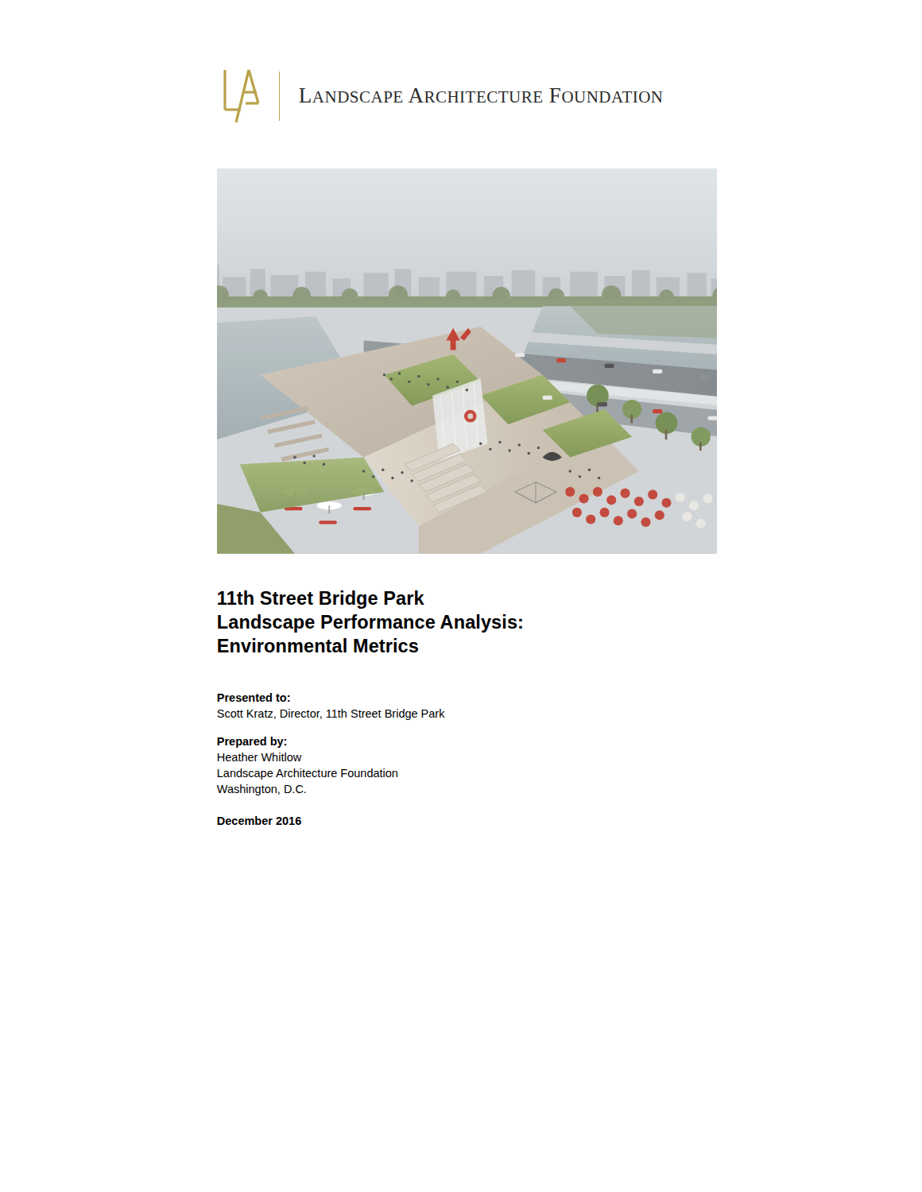LANDSCAPE ARCHITECTURE FOUNDATION
11th Street Bridge Park
Landscape Performance Analysis:
Environmental Metrics
Presented to: Scott Kratz, Director, 11th Street Bridge Park
Prepared by: Heather Whitlow
Landscape Architecture Foundation
Washington, D.C.
December 2016